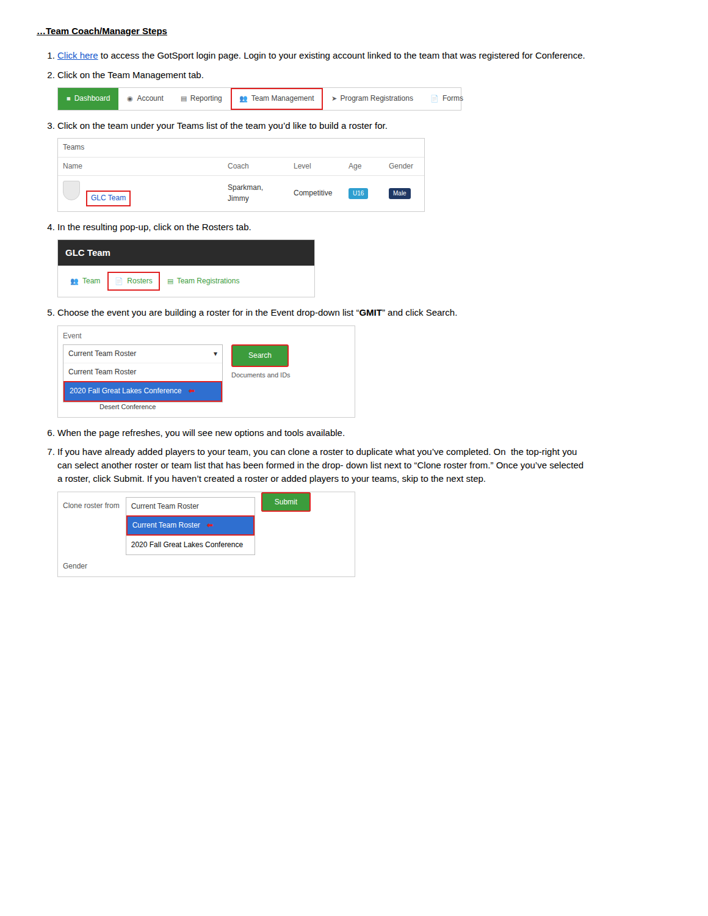…Team Coach/Manager Steps
Click here to access the GotSport login page. Login to your existing account linked to the team that was registered for Conference.
Click on the Team Management tab.
■ Dashboard
◉ Account
▤ Reporting
👥 Team Management
➤ Program Registrations
📄 Forms
Click on the team under your Teams list of the team you’d like to build a roster for.
Teams
| Name | Coach | Level | Age | Gender |
| --- | --- | --- | --- | --- |
| GLC Team | Sparkman, Jimmy | Competitive | U16 | Male |
In the resulting pop-up, click on the Rosters tab.
GLC Team
👥 Team
📄 Rosters
▤ Team Registrations
Choose the event you are building a roster for in the Event drop-down list “GMIT” and click Search.
Event
Current Team Roster▾
Current Team Roster
2020 Fall Great Lakes Conference ⬅
Search
Documents and IDs
Desert Conference
When the page refreshes, you will see new options and tools available.
If you have already added players to your team, you can clone a roster to duplicate what you’ve completed. On the top-right you can select another roster or team list that has been formed in the drop- down list next to “Clone roster from.” Once you’ve selected a roster, click Submit. If you haven’t created a roster or added players to your teams, skip to the next step.
Clone roster from
Current Team Roster
Current Team Roster ⬅
2020 Fall Great Lakes Conference
Submit
Gender